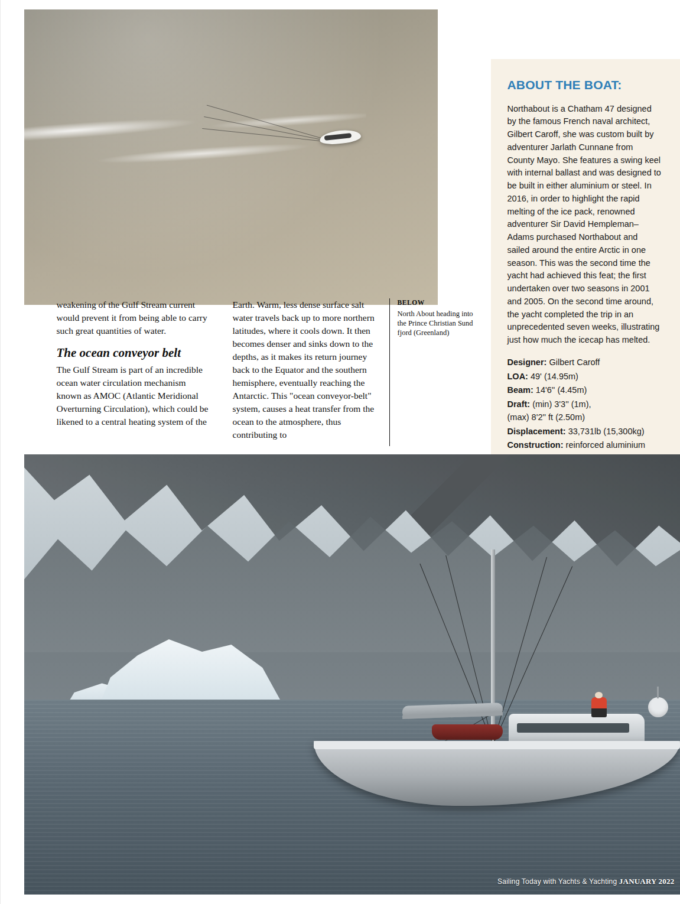ABOUT THE BOAT:
Northabout is a Chatham 47 designed by the famous French naval architect, Gilbert Caroff, she was custom built by adventurer Jarlath Cunnane from County Mayo. She features a swing keel with internal ballast and was designed to be built in either aluminium or steel. In 2016, in order to highlight the rapid melting of the ice pack, renowned adventurer Sir David Hempleman–Adams purchased Northabout and sailed around the entire Arctic in one season. This was the second time the yacht had achieved this feat; the first undertaken over two seasons in 2001 and 2005. On the second time around, the yacht completed the trip in an unprecedented seven weeks, illustrating just how much the icecap has melted.
Designer: Gilbert Caroff
LOA: 49' (14.95m)
Beam: 14'6'' (4.45m)
Draft: (min) 3'3'' (1m),
(max) 8'2'' ft (2.50m)
Displacement: 33,731lb (15,300kg)
Construction: reinforced aluminium
weakening of the Gulf Stream current would prevent it from being able to carry such great quantities of water.
The ocean conveyor belt
The Gulf Stream is part of an incredible ocean water circulation mechanism known as AMOC (Atlantic Meridional Overturning Circulation), which could be likened to a central heating system of the
Earth. Warm, less dense surface salt water travels back up to more northern latitudes, where it cools down. It then becomes denser and sinks down to the depths, as it makes its return journey back to the Equator and the southern hemisphere, eventually reaching the Antarctic. This "ocean conveyor-belt" system, causes a heat transfer from the ocean to the atmosphere, thus contributing to
BELOW North About heading into the Prince Christian Sund fjord (Greenland)
Sailing Today with Yachts & Yachting JANUARY 202243